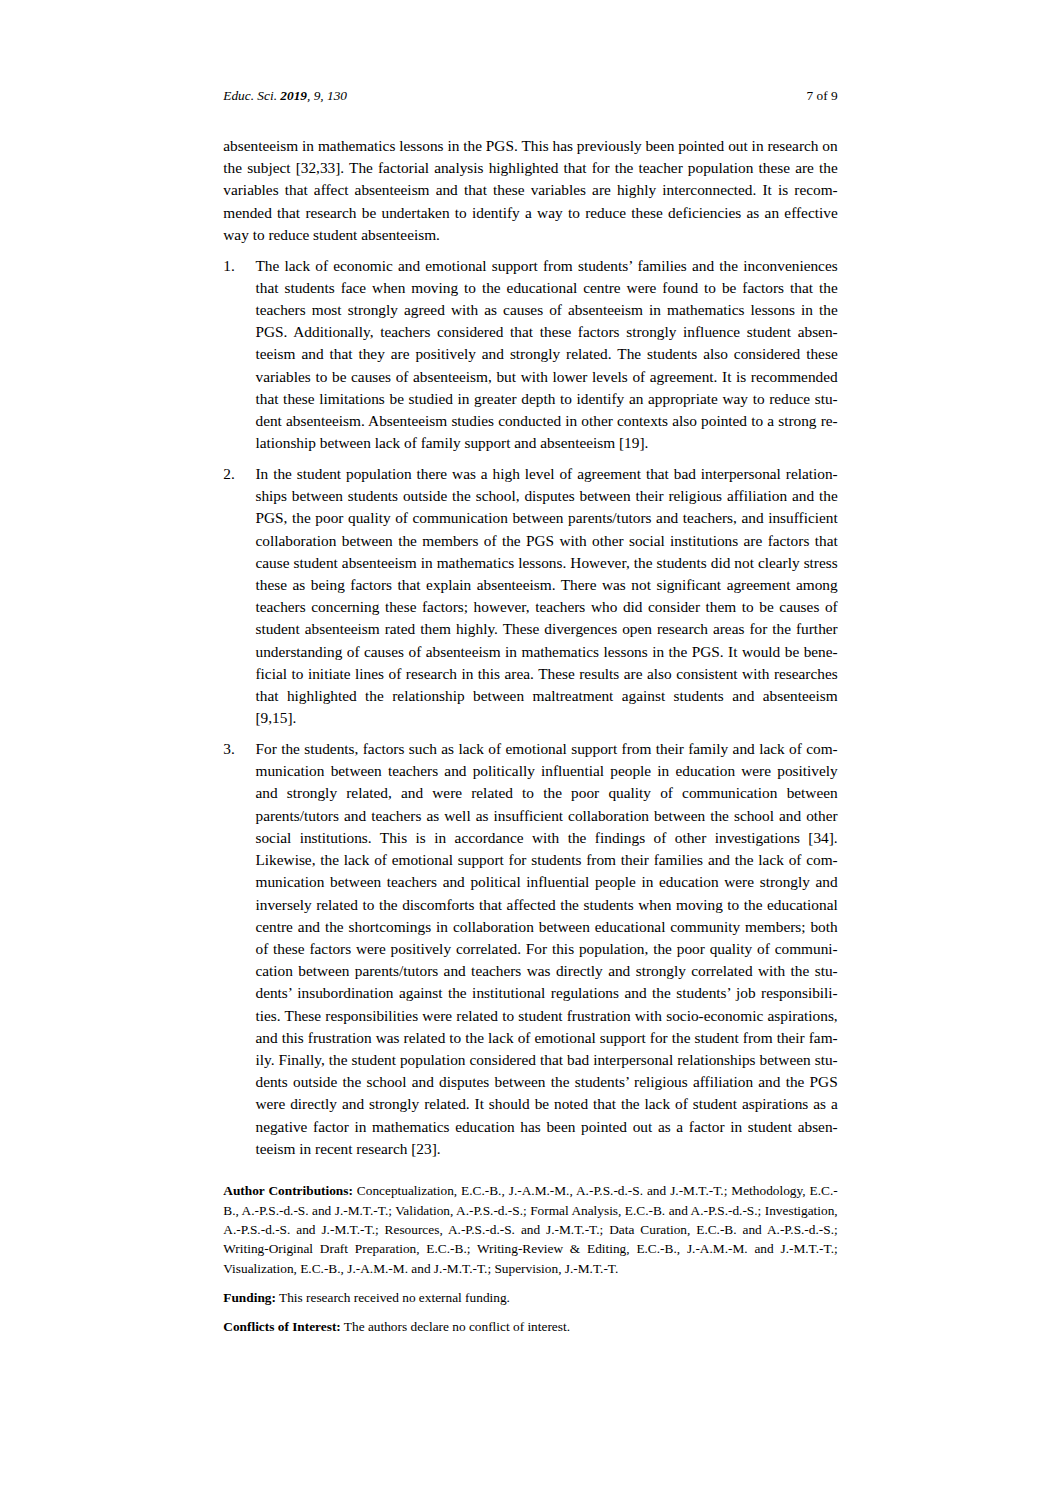Educ. Sci. 2019, 9, 130 7 of 9
absenteeism in mathematics lessons in the PGS. This has previously been pointed out in research on the subject [32,33]. The factorial analysis highlighted that for the teacher population these are the variables that affect absenteeism and that these variables are highly interconnected. It is recommended that research be undertaken to identify a way to reduce these deficiencies as an effective way to reduce student absenteeism.
The lack of economic and emotional support from students’ families and the inconveniences that students face when moving to the educational centre were found to be factors that the teachers most strongly agreed with as causes of absenteeism in mathematics lessons in the PGS. Additionally, teachers considered that these factors strongly influence student absenteeism and that they are positively and strongly related. The students also considered these variables to be causes of absenteeism, but with lower levels of agreement. It is recommended that these limitations be studied in greater depth to identify an appropriate way to reduce student absenteeism. Absenteeism studies conducted in other contexts also pointed to a strong relationship between lack of family support and absenteeism [19].
In the student population there was a high level of agreement that bad interpersonal relationships between students outside the school, disputes between their religious affiliation and the PGS, the poor quality of communication between parents/tutors and teachers, and insufficient collaboration between the members of the PGS with other social institutions are factors that cause student absenteeism in mathematics lessons. However, the students did not clearly stress these as being factors that explain absenteeism. There was not significant agreement among teachers concerning these factors; however, teachers who did consider them to be causes of student absenteeism rated them highly. These divergences open research areas for the further understanding of causes of absenteeism in mathematics lessons in the PGS. It would be beneficial to initiate lines of research in this area. These results are also consistent with researches that highlighted the relationship between maltreatment against students and absenteeism [9,15].
For the students, factors such as lack of emotional support from their family and lack of communication between teachers and politically influential people in education were positively and strongly related, and were related to the poor quality of communication between parents/tutors and teachers as well as insufficient collaboration between the school and other social institutions. This is in accordance with the findings of other investigations [34]. Likewise, the lack of emotional support for students from their families and the lack of communication between teachers and political influential people in education were strongly and inversely related to the discomforts that affected the students when moving to the educational centre and the shortcomings in collaboration between educational community members; both of these factors were positively correlated. For this population, the poor quality of communication between parents/tutors and teachers was directly and strongly correlated with the students’ insubordination against the institutional regulations and the students’ job responsibilities. These responsibilities were related to student frustration with socio-economic aspirations, and this frustration was related to the lack of emotional support for the student from their family. Finally, the student population considered that bad interpersonal relationships between students outside the school and disputes between the students’ religious affiliation and the PGS were directly and strongly related. It should be noted that the lack of student aspirations as a negative factor in mathematics education has been pointed out as a factor in student absenteeism in recent research [23].
Author Contributions: Conceptualization, E.C.-B., J.-A.M.-M., A.-P.S.-d.-S. and J.-M.T.-T.; Methodology, E.C.-B., A.-P.S.-d.-S. and J.-M.T.-T.; Validation, A.-P.S.-d.-S.; Formal Analysis, E.C.-B. and A.-P.S.-d.-S.; Investigation, A.-P.S.-d.-S. and J.-M.T.-T.; Resources, A.-P.S.-d.-S. and J.-M.T.-T.; Data Curation, E.C.-B. and A.-P.S.-d.-S.; Writing-Original Draft Preparation, E.C.-B.; Writing-Review & Editing, E.C.-B., J.-A.M.-M. and J.-M.T.-T.; Visualization, E.C.-B., J.-A.M.-M. and J.-M.T.-T.; Supervision, J.-M.T.-T.
Funding: This research received no external funding.
Conflicts of Interest: The authors declare no conflict of interest.